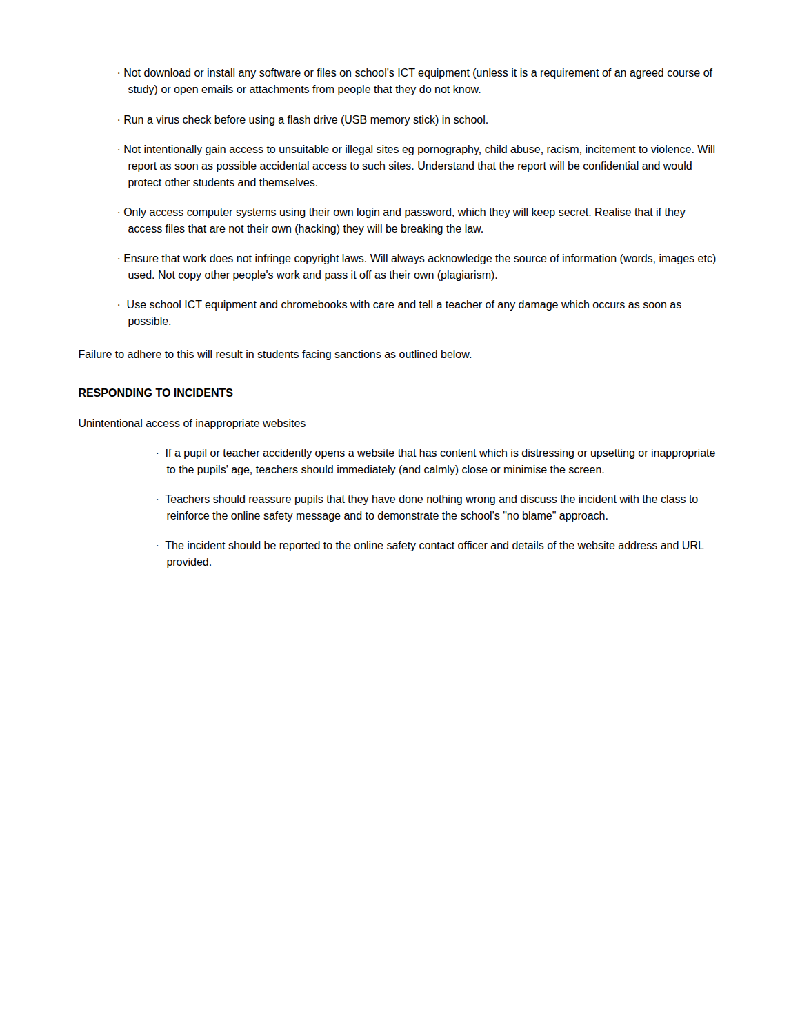· Not download or install any software or files on school's ICT equipment (unless it is a requirement of an agreed course of study) or open emails or attachments from people that they do not know.
· Run a virus check before using a flash drive (USB memory stick) in school.
· Not intentionally gain access to unsuitable or illegal sites eg pornography, child abuse, racism, incitement to violence. Will report as soon as possible accidental access to such sites. Understand that the report will be confidential and would protect other students and themselves.
· Only access computer systems using their own login and password, which they will keep secret. Realise that if they access files that are not their own (hacking) they will be breaking the law.
· Ensure that work does not infringe copyright laws. Will always acknowledge the source of information (words, images etc) used. Not copy other people's work and pass it off as their own (plagiarism).
· Use school ICT equipment and chromebooks with care and tell a teacher of any damage which occurs as soon as possible.
Failure to adhere to this will result in students facing sanctions as outlined below.
RESPONDING TO INCIDENTS
Unintentional access of inappropriate websites
· If a pupil or teacher accidently opens a website that has content which is distressing or upsetting or inappropriate to the pupils' age, teachers should immediately (and calmly) close or minimise the screen.
· Teachers should reassure pupils that they have done nothing wrong and discuss the incident with the class to reinforce the online safety message and to demonstrate the school's "no blame" approach.
· The incident should be reported to the online safety contact officer and details of the website address and URL provided.